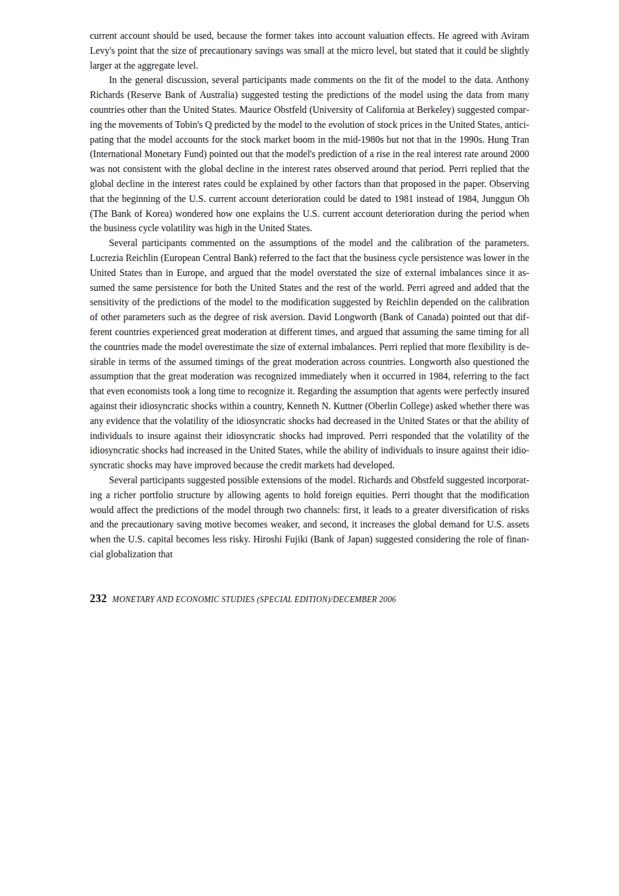current account should be used, because the former takes into account valuation effects. He agreed with Aviram Levy's point that the size of precautionary savings was small at the micro level, but stated that it could be slightly larger at the aggregate level.
In the general discussion, several participants made comments on the fit of the model to the data. Anthony Richards (Reserve Bank of Australia) suggested testing the predictions of the model using the data from many countries other than the United States. Maurice Obstfeld (University of California at Berkeley) suggested comparing the movements of Tobin's Q predicted by the model to the evolution of stock prices in the United States, anticipating that the model accounts for the stock market boom in the mid-1980s but not that in the 1990s. Hung Tran (International Monetary Fund) pointed out that the model's prediction of a rise in the real interest rate around 2000 was not consistent with the global decline in the interest rates observed around that period. Perri replied that the global decline in the interest rates could be explained by other factors than that proposed in the paper. Observing that the beginning of the U.S. current account deterioration could be dated to 1981 instead of 1984, Junggun Oh (The Bank of Korea) wondered how one explains the U.S. current account deterioration during the period when the business cycle volatility was high in the United States.
Several participants commented on the assumptions of the model and the calibration of the parameters. Lucrezia Reichlin (European Central Bank) referred to the fact that the business cycle persistence was lower in the United States than in Europe, and argued that the model overstated the size of external imbalances since it assumed the same persistence for both the United States and the rest of the world. Perri agreed and added that the sensitivity of the predictions of the model to the modification suggested by Reichlin depended on the calibration of other parameters such as the degree of risk aversion. David Longworth (Bank of Canada) pointed out that different countries experienced great moderation at different times, and argued that assuming the same timing for all the countries made the model overestimate the size of external imbalances. Perri replied that more flexibility is desirable in terms of the assumed timings of the great moderation across countries. Longworth also questioned the assumption that the great moderation was recognized immediately when it occurred in 1984, referring to the fact that even economists took a long time to recognize it. Regarding the assumption that agents were perfectly insured against their idiosyncratic shocks within a country, Kenneth N. Kuttner (Oberlin College) asked whether there was any evidence that the volatility of the idiosyncratic shocks had decreased in the United States or that the ability of individuals to insure against their idiosyncratic shocks had improved. Perri responded that the volatility of the idiosyncratic shocks had increased in the United States, while the ability of individuals to insure against their idiosyncratic shocks may have improved because the credit markets had developed.
Several participants suggested possible extensions of the model. Richards and Obstfeld suggested incorporating a richer portfolio structure by allowing agents to hold foreign equities. Perri thought that the modification would affect the predictions of the model through two channels: first, it leads to a greater diversification of risks and the precautionary saving motive becomes weaker, and second, it increases the global demand for U.S. assets when the U.S. capital becomes less risky. Hiroshi Fujiki (Bank of Japan) suggested considering the role of financial globalization that
232 Monetary and Economic Studies (Special Edition)/December 2006